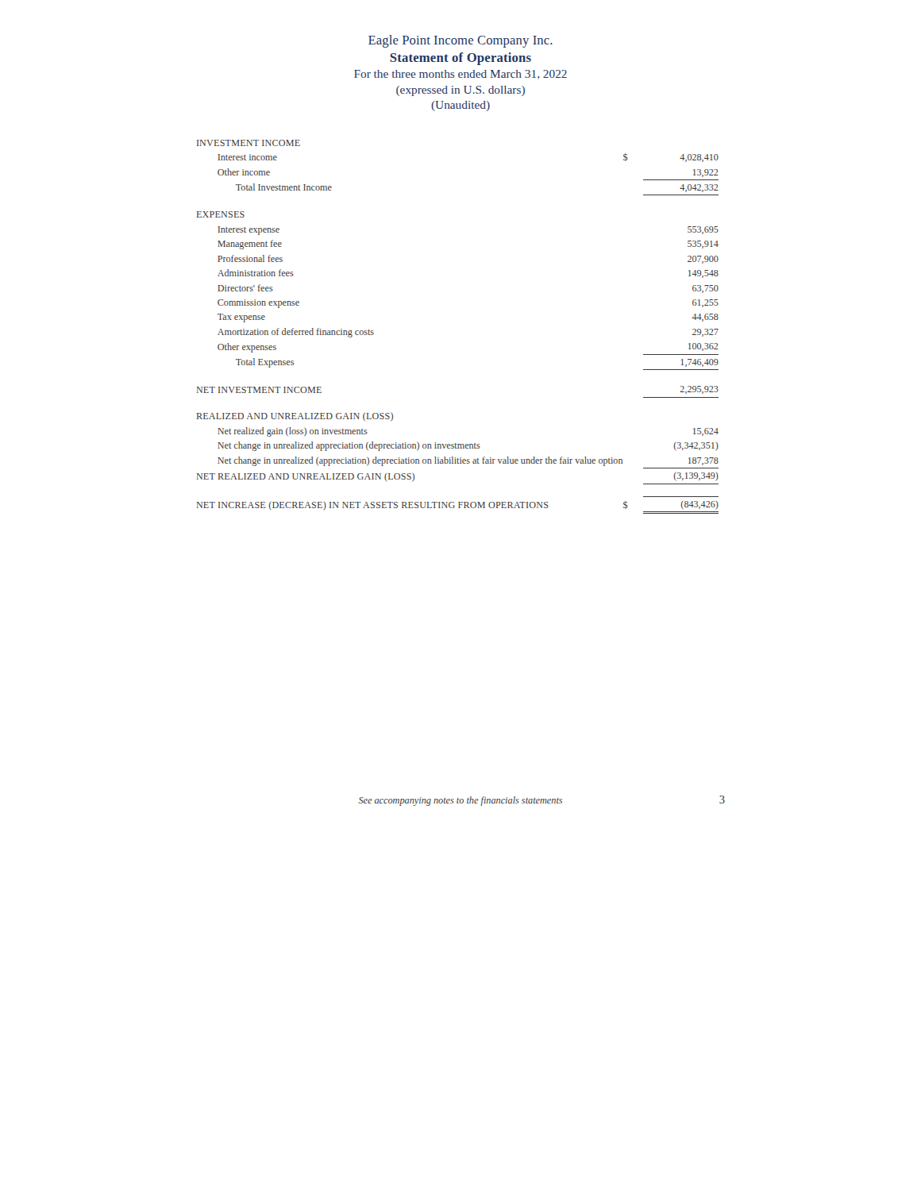Eagle Point Income Company Inc.
Statement of Operations
For the three months ended March 31, 2022
(expressed in U.S. dollars)
(Unaudited)
| INVESTMENT INCOME | | | |
| Interest income | $ | 4,028,410 | |
| Other income | | 13,922 | |
| Total Investment Income | | 4,042,332 | |
| EXPENSES | | | |
| Interest expense | | 553,695 | |
| Management fee | | 535,914 | |
| Professional fees | | 207,900 | |
| Administration fees | | 149,548 | |
| Directors' fees | | 63,750 | |
| Commission expense | | 61,255 | |
| Tax expense | | 44,658 | |
| Amortization of deferred financing costs | | 29,327 | |
| Other expenses | | 100,362 | |
| Total Expenses | | 1,746,409 | |
| NET INVESTMENT INCOME | | 2,295,923 | |
| REALIZED AND UNREALIZED GAIN (LOSS) | | | |
| Net realized gain (loss) on investments | | 15,624 | |
| Net change in unrealized appreciation (depreciation) on investments | | (3,342,351) | |
| Net change in unrealized (appreciation) depreciation on liabilities at fair value under the fair value option | | 187,378 | |
| NET REALIZED AND UNREALIZED GAIN (LOSS) | | (3,139,349) | |
| NET INCREASE (DECREASE) IN NET ASSETS RESULTING FROM OPERATIONS | $ | (843,426) | |
See accompanying notes to the financials statements
3